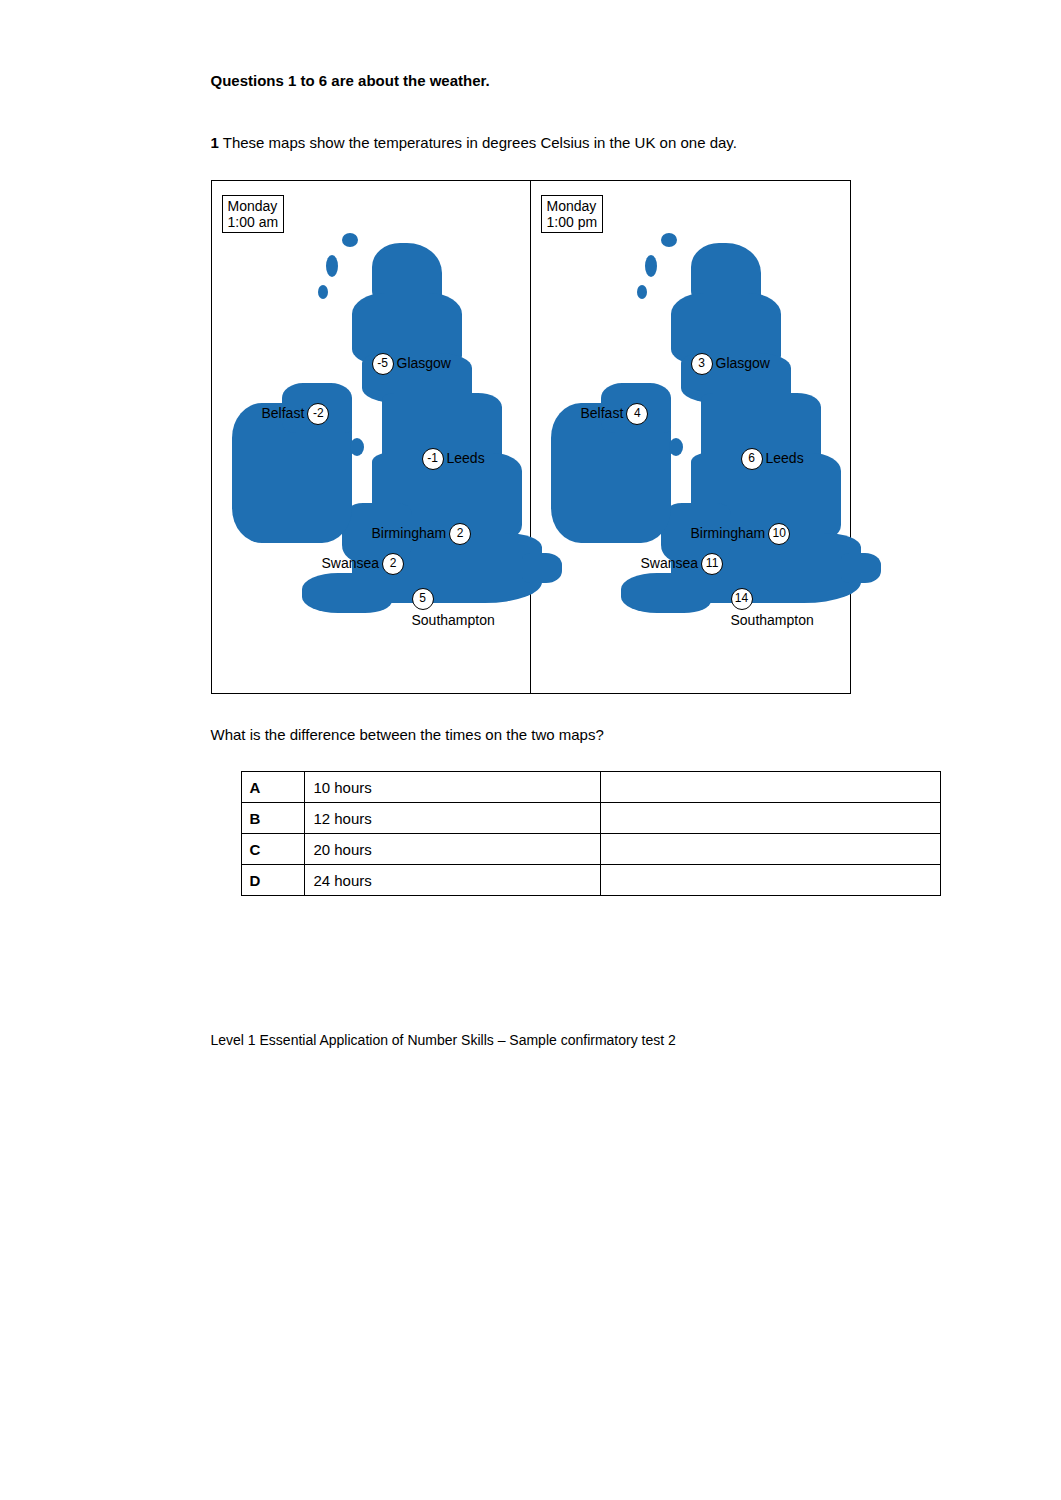Questions 1 to 6 are about the weather.
1 These maps show the temperatures in degrees Celsius in the UK on one day.
Monday
1:00 am
-5 Glasgow
Belfast-2
-1 Leeds
Birmingham 2
Swansea 2
5
Southampton
Monday
1:00 pm
3 Glasgow
Belfast 4
6 Leeds
Birmingham 10
Swansea 11
14
Southampton
What is the difference between the times on the two maps?
| A | 10 hours | |
| B | 12 hours | |
| C | 20 hours | |
| D | 24 hours | |
Level 1 Essential Application of Number Skills – Sample confirmatory test 2